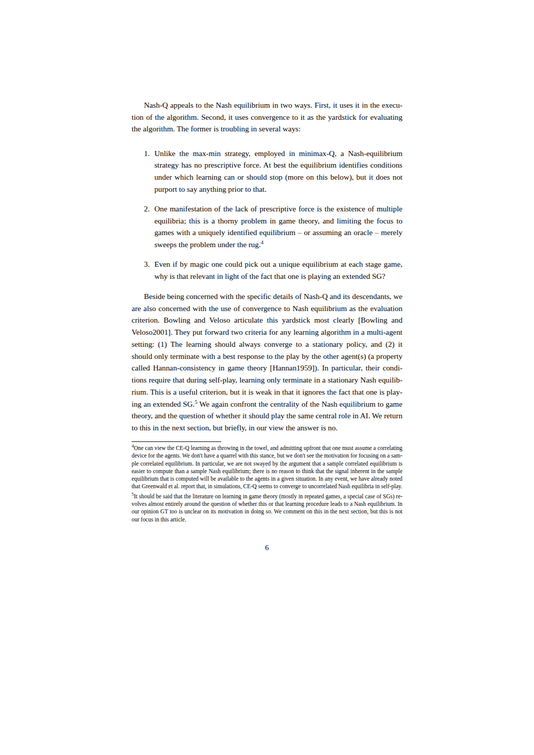Nash-Q appeals to the Nash equilibrium in two ways. First, it uses it in the execution of the algorithm. Second, it uses convergence to it as the yardstick for evaluating the algorithm. The former is troubling in several ways:
Unlike the max-min strategy, employed in minimax-Q, a Nash-equilibrium strategy has no prescriptive force. At best the equilibrium identifies conditions under which learning can or should stop (more on this below), but it does not purport to say anything prior to that.
One manifestation of the lack of prescriptive force is the existence of multiple equilibria; this is a thorny problem in game theory, and limiting the focus to games with a uniquely identified equilibrium – or assuming an oracle – merely sweeps the problem under the rug.4
Even if by magic one could pick out a unique equilibrium at each stage game, why is that relevant in light of the fact that one is playing an extended SG?
Beside being concerned with the specific details of Nash-Q and its descendants, we are also concerned with the use of convergence to Nash equilibrium as the evaluation criterion. Bowling and Veloso articulate this yardstick most clearly [Bowling and Veloso2001]. They put forward two criteria for any learning algorithm in a multi-agent setting: (1) The learning should always converge to a stationary policy, and (2) it should only terminate with a best response to the play by the other agent(s) (a property called Hannan-consistency in game theory [Hannan1959]). In particular, their conditions require that during self-play, learning only terminate in a stationary Nash equilibrium. This is a useful criterion, but it is weak in that it ignores the fact that one is playing an extended SG.5 We again confront the centrality of the Nash equilibrium to game theory, and the question of whether it should play the same central role in AI. We return to this in the next section, but briefly, in our view the answer is no.
4One can view the CE-Q learning as throwing in the towel, and admitting upfront that one must assume a correlating device for the agents. We don't have a quarrel with this stance, but we don't see the motivation for focusing on a sample correlated equilibrium. In particular, we are not swayed by the argument that a sample correlated equilibrium is easier to compute than a sample Nash equilibrium; there is no reason to think that the signal inherent in the sample equilibrium that is computed will be available to the agents in a given situation. In any event, we have already noted that Greenwald et al. report that, in simulations, CE-Q seems to converge to uncorrelated Nash equilibria in self-play.
5It should be said that the literature on learning in game theory (mostly in repeated games, a special case of SGs) revolves almost entirely around the question of whether this or that learning procedure leads to a Nash equilibrium. In our opinion GT too is unclear on its motivation in doing so. We comment on this in the next section, but this is not our focus in this article.
6